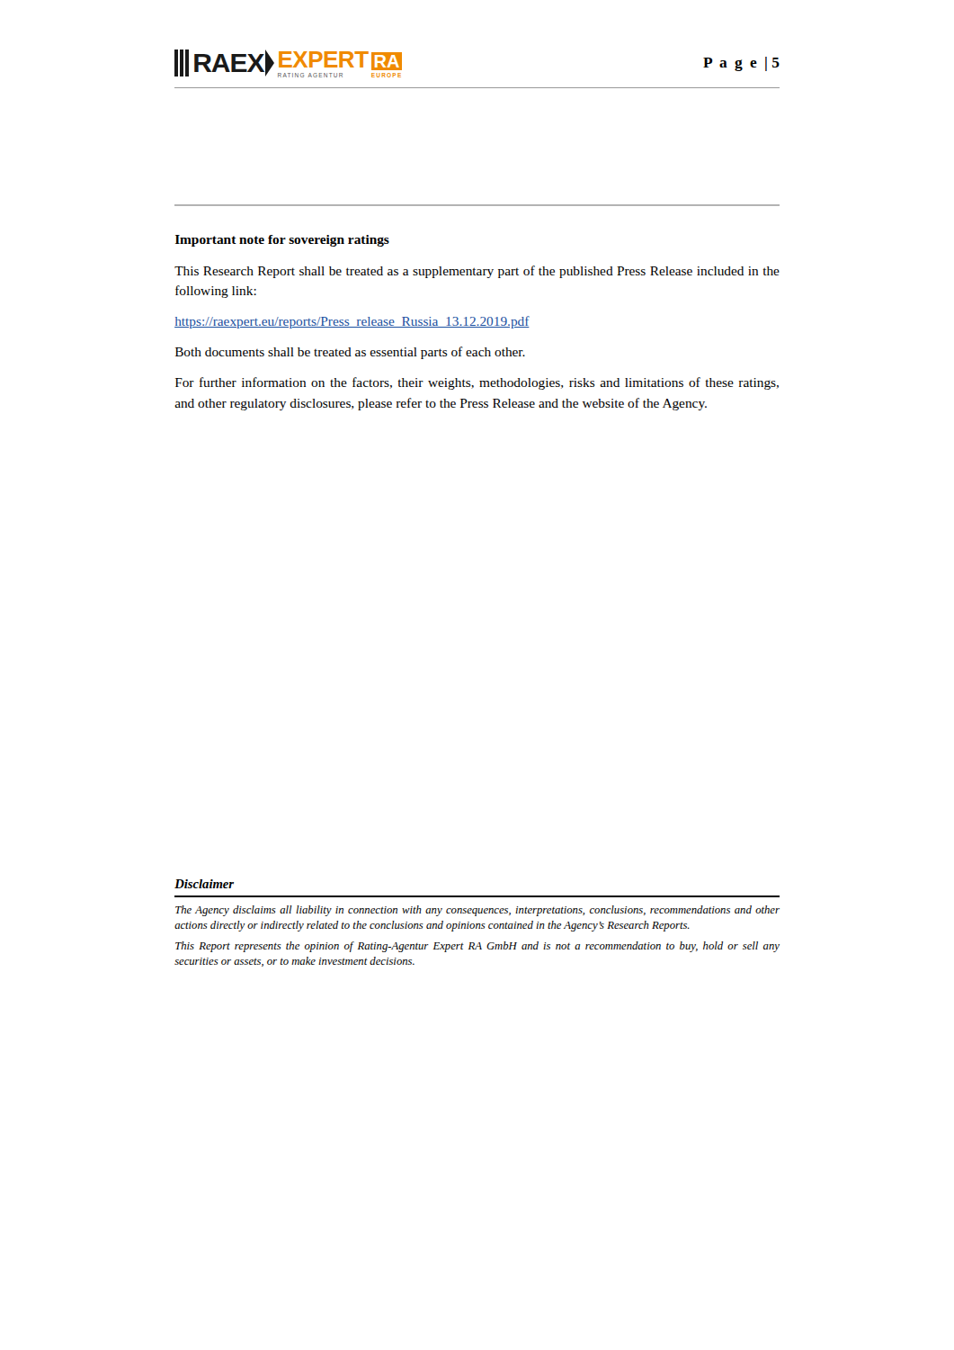RA EX
EXPERT RA
RATING AGENTUR EUROPE
P a g e | 5
Important note for sovereign ratings
This Research Report shall be treated as a supplementary part of the published Press Release included in the following link:
https://raexpert.eu/reports/Press_release_Russia_13.12.2019.pdf
Both documents shall be treated as essential parts of each other.
For further information on the factors, their weights, methodologies, risks and limitations of these ratings, and other regulatory disclosures, please refer to the Press Release and the website of the Agency.
Disclaimer
The Agency disclaims all liability in connection with any consequences, interpretations, conclusions, recommendations and other actions directly or indirectly related to the conclusions and opinions contained in the Agency’s Research Reports.
This Report represents the opinion of Rating-Agentur Expert RA GmbH and is not a recommendation to buy, hold or sell any securities or assets, or to make investment decisions.